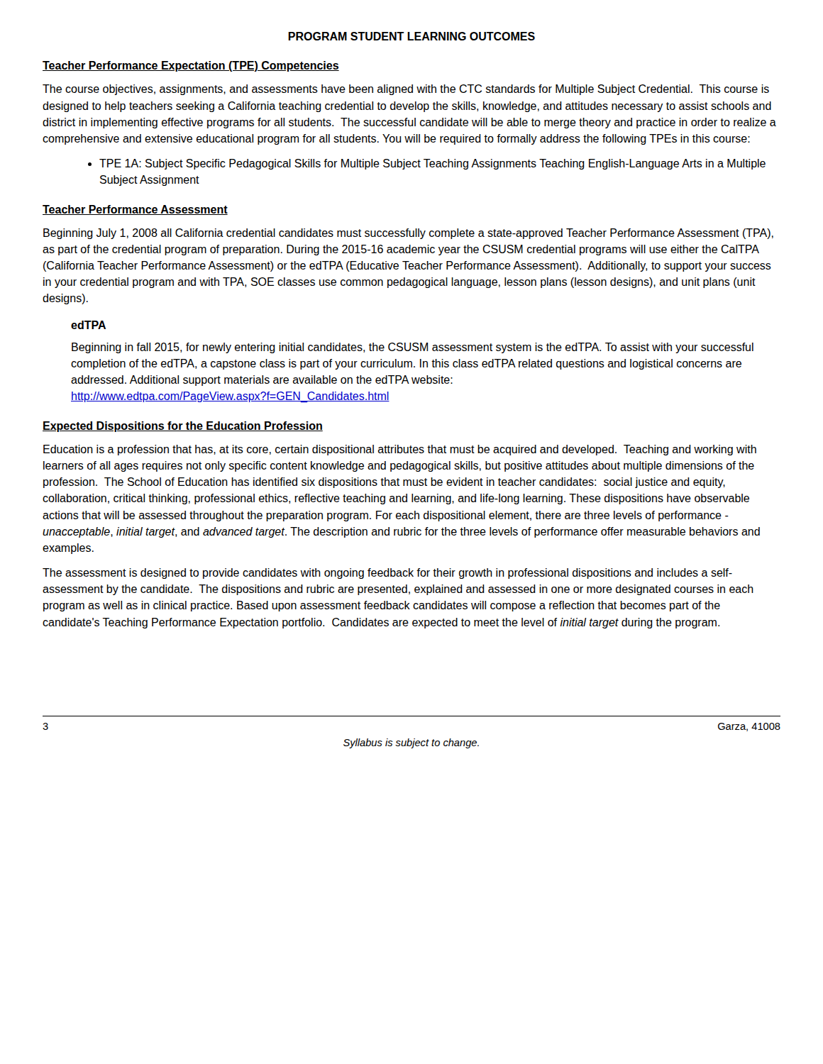PROGRAM STUDENT LEARNING OUTCOMES
Teacher Performance Expectation (TPE) Competencies
The course objectives, assignments, and assessments have been aligned with the CTC standards for Multiple Subject Credential. This course is designed to help teachers seeking a California teaching credential to develop the skills, knowledge, and attitudes necessary to assist schools and district in implementing effective programs for all students. The successful candidate will be able to merge theory and practice in order to realize a comprehensive and extensive educational program for all students. You will be required to formally address the following TPEs in this course:
TPE 1A: Subject Specific Pedagogical Skills for Multiple Subject Teaching Assignments Teaching English-Language Arts in a Multiple Subject Assignment
Teacher Performance Assessment
Beginning July 1, 2008 all California credential candidates must successfully complete a state-approved Teacher Performance Assessment (TPA), as part of the credential program of preparation. During the 2015-16 academic year the CSUSM credential programs will use either the CalTPA (California Teacher Performance Assessment) or the edTPA (Educative Teacher Performance Assessment). Additionally, to support your success in your credential program and with TPA, SOE classes use common pedagogical language, lesson plans (lesson designs), and unit plans (unit designs).
edTPA
Beginning in fall 2015, for newly entering initial candidates, the CSUSM assessment system is the edTPA. To assist with your successful completion of the edTPA, a capstone class is part of your curriculum. In this class edTPA related questions and logistical concerns are addressed. Additional support materials are available on the edTPA website:
http://www.edtpa.com/PageView.aspx?f=GEN_Candidates.html
Expected Dispositions for the Education Profession
Education is a profession that has, at its core, certain dispositional attributes that must be acquired and developed. Teaching and working with learners of all ages requires not only specific content knowledge and pedagogical skills, but positive attitudes about multiple dimensions of the profession. The School of Education has identified six dispositions that must be evident in teacher candidates: social justice and equity, collaboration, critical thinking, professional ethics, reflective teaching and learning, and life-long learning. These dispositions have observable actions that will be assessed throughout the preparation program. For each dispositional element, there are three levels of performance - unacceptable, initial target, and advanced target. The description and rubric for the three levels of performance offer measurable behaviors and examples.
The assessment is designed to provide candidates with ongoing feedback for their growth in professional dispositions and includes a self-assessment by the candidate. The dispositions and rubric are presented, explained and assessed in one or more designated courses in each program as well as in clinical practice. Based upon assessment feedback candidates will compose a reflection that becomes part of the candidate's Teaching Performance Expectation portfolio. Candidates are expected to meet the level of initial target during the program.
3 Garza, 41008
Syllabus is subject to change.